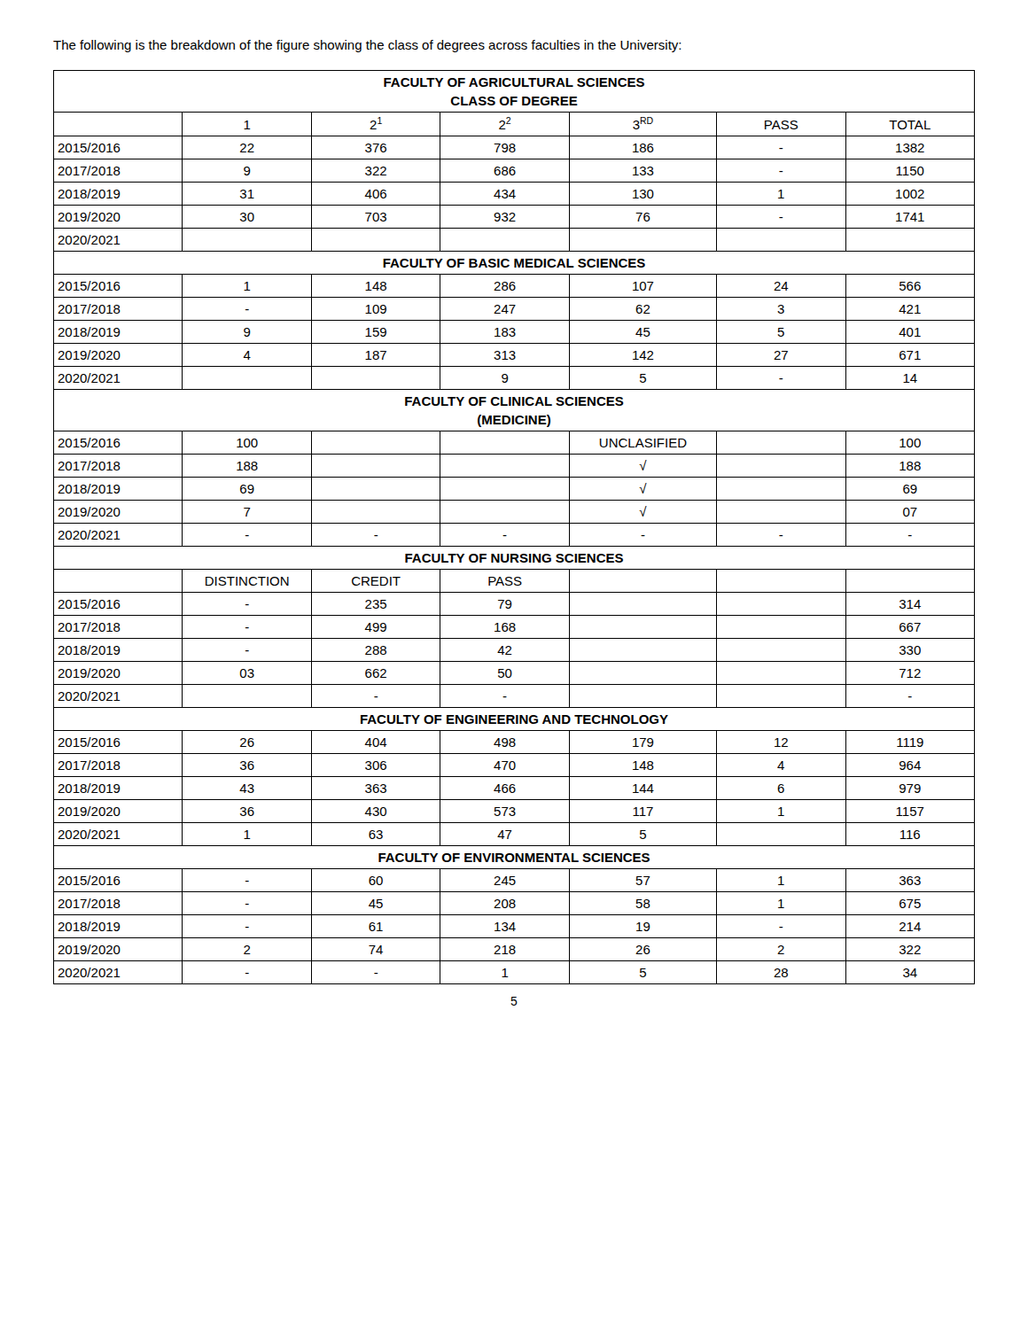The following is the breakdown of the figure showing the class of degrees across faculties in the University:
| Faculty of Agricultural Sciences Class of Degree |
| | 1 | 2 1 | 2 2 | 3 RD | PASS | TOTAL |
| 2015/2016 | 22 | 376 | 798 | 186 | - | 1382 |
| 2017/2018 | 9 | 322 | 686 | 133 | - | 1150 |
| 2018/2019 | 31 | 406 | 434 | 130 | 1 | 1002 |
| 2019/2020 | 30 | 703 | 932 | 76 | - | 1741 |
| 2020/2021 | | | | | | |
| Faculty of Basic Medical Sciences |
| 2015/2016 | 1 | 148 | 286 | 107 | 24 | 566 |
| 2017/2018 | - | 109 | 247 | 62 | 3 | 421 |
| 2018/2019 | 9 | 159 | 183 | 45 | 5 | 401 |
| 2019/2020 | 4 | 187 | 313 | 142 | 27 | 671 |
| 2020/2021 | | | 9 | 5 | - | 14 |
| Faculty of Clinical Sciences (Medicine) |
| 2015/2016 | 100 | | | UNCLASIFIED | | 100 |
| 2017/2018 | 188 | | | √ | | 188 |
| 2018/2019 | 69 | | | √ | | 69 |
| 2019/2020 | 7 | | | √ | | 07 |
| 2020/2021 | - | - | - | - | - | - |
| Faculty of Nursing Sciences |
| | DISTINCTION | CREDIT | PASS | | | |
| 2015/2016 | - | 235 | 79 | | | 314 |
| 2017/2018 | - | 499 | 168 | | | 667 |
| 2018/2019 | - | 288 | 42 | | | 330 |
| 2019/2020 | 03 | 662 | 50 | | | 712 |
| 2020/2021 | | - | - | | | - |
| Faculty of Engineering and Technology |
| 2015/2016 | 26 | 404 | 498 | 179 | 12 | 1119 |
| 2017/2018 | 36 | 306 | 470 | 148 | 4 | 964 |
| 2018/2019 | 43 | 363 | 466 | 144 | 6 | 979 |
| 2019/2020 | 36 | 430 | 573 | 117 | 1 | 1157 |
| 2020/2021 | 1 | 63 | 47 | 5 | | 116 |
| Faculty of Environmental Sciences |
| 2015/2016 | - | 60 | 245 | 57 | 1 | 363 |
| 2017/2018 | - | 45 | 208 | 58 | 1 | 675 |
| 2018/2019 | - | 61 | 134 | 19 | - | 214 |
| 2019/2020 | 2 | 74 | 218 | 26 | 2 | 322 |
| 2020/2021 | - | - | 1 | 5 | 28 | 34 |
5